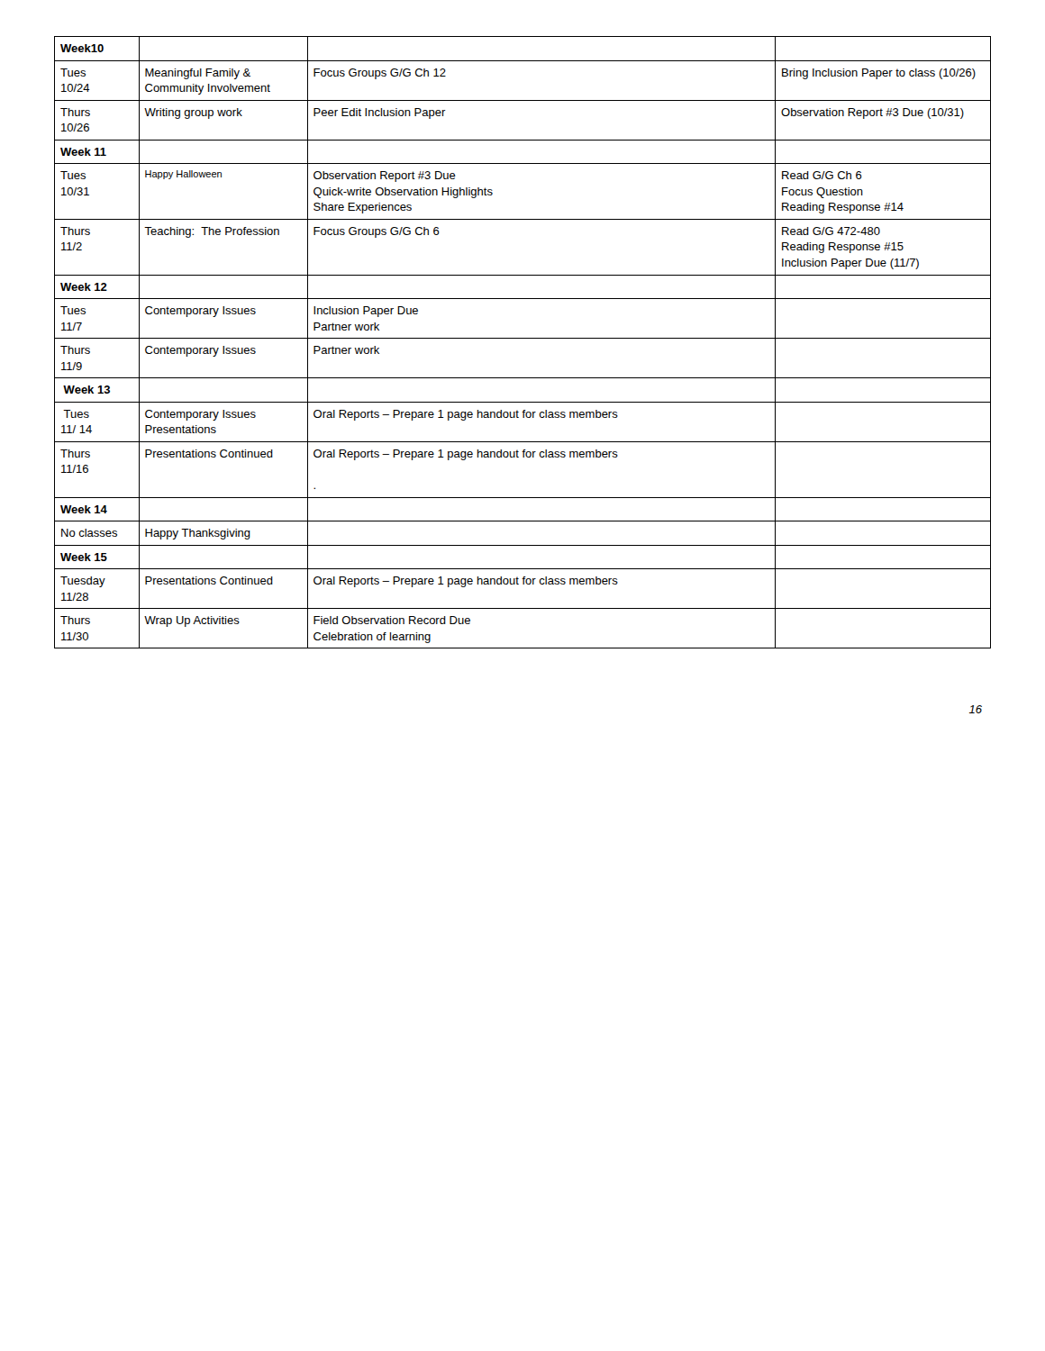| Week10 | | | |
| Tues 10/24 | Meaningful Family & Community Involvement | Focus Groups G/G Ch 12 | Bring Inclusion Paper to class (10/26) |
| Thurs 10/26 | Writing group work | Peer Edit Inclusion Paper | Observation Report #3 Due (10/31) |
| Week 11 | | | |
| Tues 10/31 | Happy Halloween | Observation Report #3 Due Quick-write Observation Highlights Share Experiences | Read G/G Ch 6 Focus Question Reading Response #14 |
| Thurs 11/2 | Teaching: The Profession | Focus Groups G/G Ch 6 | Read G/G 472-480 Reading Response #15 Inclusion Paper Due (11/7) |
| Week 12 | | | |
| Tues 11/7 | Contemporary Issues | Inclusion Paper Due Partner work | |
| Thurs 11/9 | Contemporary Issues | Partner work | |
| Week 13 | | | |
| Tues 11/ 14 | Contemporary Issues Presentations | Oral Reports – Prepare 1 page handout for class members | |
| Thurs 11/16 | Presentations Continued | Oral Reports – Prepare 1 page handout for class members . | |
| Week 14 | | | |
| No classes | Happy Thanksgiving | | |
| Week 15 | | | |
| Tuesday 11/28 | Presentations Continued | Oral Reports – Prepare 1 page handout for class members | |
| Thurs 11/30 | Wrap Up Activities | Field Observation Record Due Celebration of learning | |
16